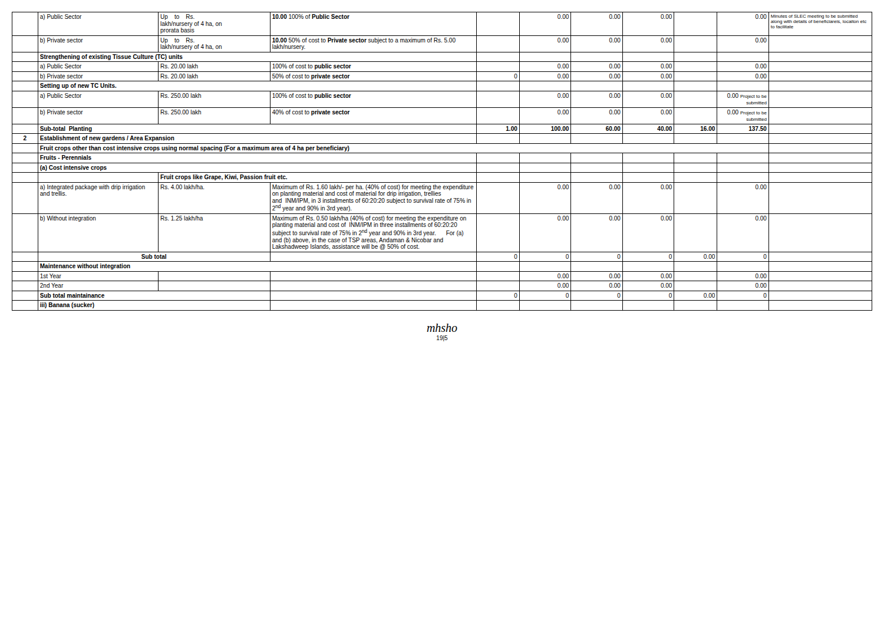| | a) Public Sector | Up to Rs. lakh/nursery of 4 ha, on prorata basis | 10.00 100% of Public Sector | | 0.00 | 0.00 | 0.00 | | 0.00 | Minutes of SLEC meeting to be submitted along with details of beneficiareis, locaiton etc to facilitate |
| | b) Private sector | Up to Rs. lakh/nursery of 4 ha, on | 10.00 50% of cost to Private sector subject to a maximum of Rs. 5.00 lakh/nursery. | | 0.00 | 0.00 | 0.00 | | 0.00 | |
| | Strengthening of existing Tissue Culture (TC) units | | | | | | | |
| | a) Public Sector | Rs. 20.00 lakh | 100% of cost to public sector | | 0.00 | 0.00 | 0.00 | | 0.00 | |
| | b) Private sector | Rs. 20.00 lakh | 50% of cost to private sector | 0 | 0.00 | 0.00 | 0.00 | | 0.00 | |
| | Setting up of new TC Units. | | | | | | | |
| | a) Public Sector | Rs. 250.00 lakh | 100% of cost to public sector | | 0.00 | 0.00 | 0.00 | | 0.00 Project to be submitted | |
| | b) Private sector | Rs. 250.00 lakh | 40% of cost to private sector | | 0.00 | 0.00 | 0.00 | | 0.00 Project to be submitted | |
| | Sub-total Planting | 1.00 | 100.00 | 60.00 | 40.00 | 16.00 | 137.50 | |
| 2 | Establishment of new gardens / Area Expansion | | | | | | | |
| | Fruit crops other than cost intensive crops using normal spacing (For a maximum area of 4 ha per beneficiary) | |
| | Fruits - Perennials | | | | | | | |
| | (a) Cost intensive crops | | | | | | | |
| | | Fruit crops like Grape, Kiwi, Passion fruit etc. | | | | | | | |
| | a) Integrated package with drip irrigation and trellis. | Rs. 4.00 lakh/ha. | Maximum of Rs. 1.60 lakh/- per ha. (40% of cost) for meeting the expenditure on planting material and cost of material for drip irrigation, trellies and INM/IPM, in 3 installments of 60:20:20 subject to survival rate of 75% in 2 nd year and 90% in 3rd year). | | 0.00 | 0.00 | 0.00 | | 0.00 | |
| | b) Without integration | Rs. 1.25 lakh/ha | Maximum of Rs. 0.50 lakh/ha (40% of cost) for meeting the expenditure on planting material and cost of INM/IPM in three installments of 60:20:20 subject to survival rate of 75% in 2 nd year and 90% in 3rd year. For (a) and (b) above, in the case of TSP areas, Andaman & Nicobar and Lakshadweep Islands, assistance will be @ 50% of cost. | | 0.00 | 0.00 | 0.00 | | 0.00 | |
| | Sub total | | 0 | 0 | 0 | 0 | 0.00 | 0 | |
| | Maintenance without integration | | | | | | | |
| | 1st Year | | | | 0.00 | 0.00 | 0.00 | | 0.00 | |
| | 2nd Year | | | | 0.00 | 0.00 | 0.00 | | 0.00 | |
| | Sub total maintainance | | 0 | 0 | 0 | 0 | 0.00 | 0 | |
| | iii) Banana (sucker) | | | | | | | | |
mhsho 19|5